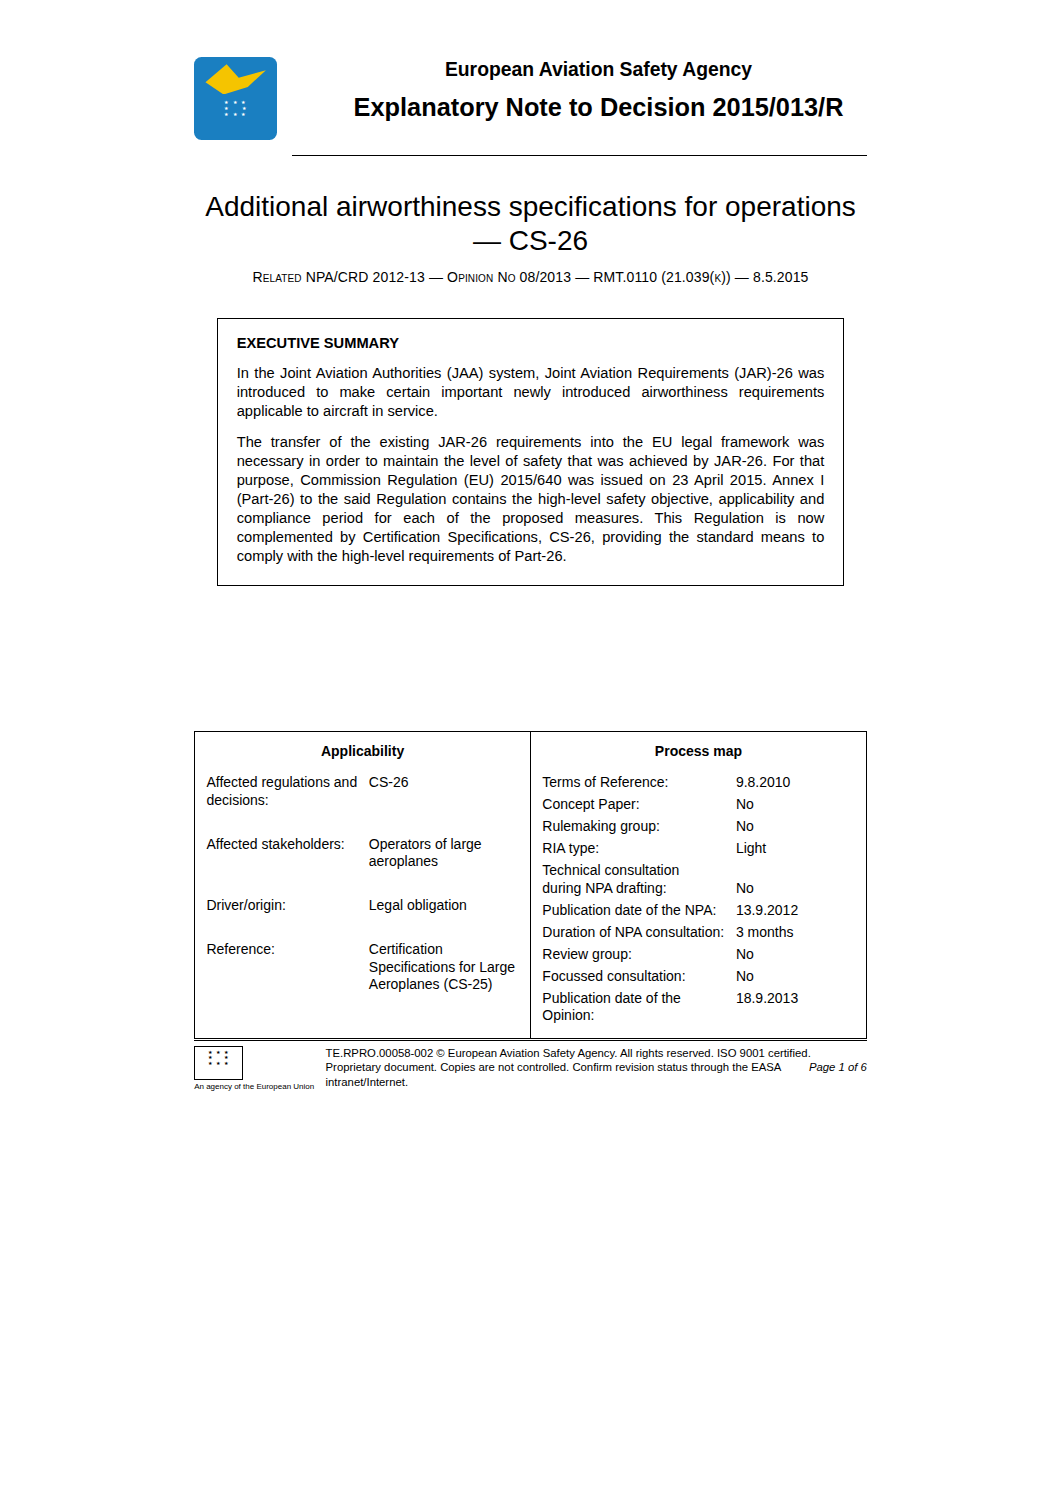★ ★ ★
★ ★
★ ★ ★
European Aviation Safety Agency
Explanatory Note to Decision 2015/013/R
Additional airworthiness specifications for operations — CS-26
Related NPA/CRD 2012-13 — Opinion No 08/2013 — RMT.0110 (21.039(k)) — 8.5.2015
EXECUTIVE SUMMARY
In the Joint Aviation Authorities (JAA) system, Joint Aviation Requirements (JAR)-26 was introduced to make certain important newly introduced airworthiness requirements applicable to aircraft in service.
The transfer of the existing JAR-26 requirements into the EU legal framework was necessary in order to maintain the level of safety that was achieved by JAR-26. For that purpose, Commission Regulation (EU) 2015/640 was issued on 23 April 2015. Annex I (Part-26) to the said Regulation contains the high-level safety objective, applicability and compliance period for each of the proposed measures. This Regulation is now complemented by Certification Specifications, CS-26, providing the standard means to comply with the high-level requirements of Part-26.
| Applicability / Affected regulations and decisions: / CS-26 / / Affected stakeholders: / Operators of large aeroplanes / / Driver/origin: / Legal obligation / / Reference: / Certification Specifications for Large Aeroplanes (CS-25) / | Process map / Terms of Reference: / 9.8.2010 / / Concept Paper: / No / / Rulemaking group: / No / / RIA type: / Light / / Technical consultation during NPA drafting: / No / / Publication date of the NPA: / 13.9.2012 / / Duration of NPA consultation: / 3 months / / Review group: / No / / Focussed consultation: / No / / Publication date of the Opinion: / 18.9.2013 / |
★ ★ ★
★ ★
★ ★ ★
An agency of the European Union
TE.RPRO.00058-002 © European Aviation Safety Agency. All rights reserved. ISO 9001 certified.
Proprietary document. Copies are not controlled. Confirm revision status through the EASA intranet/Internet. Page 1 of 6